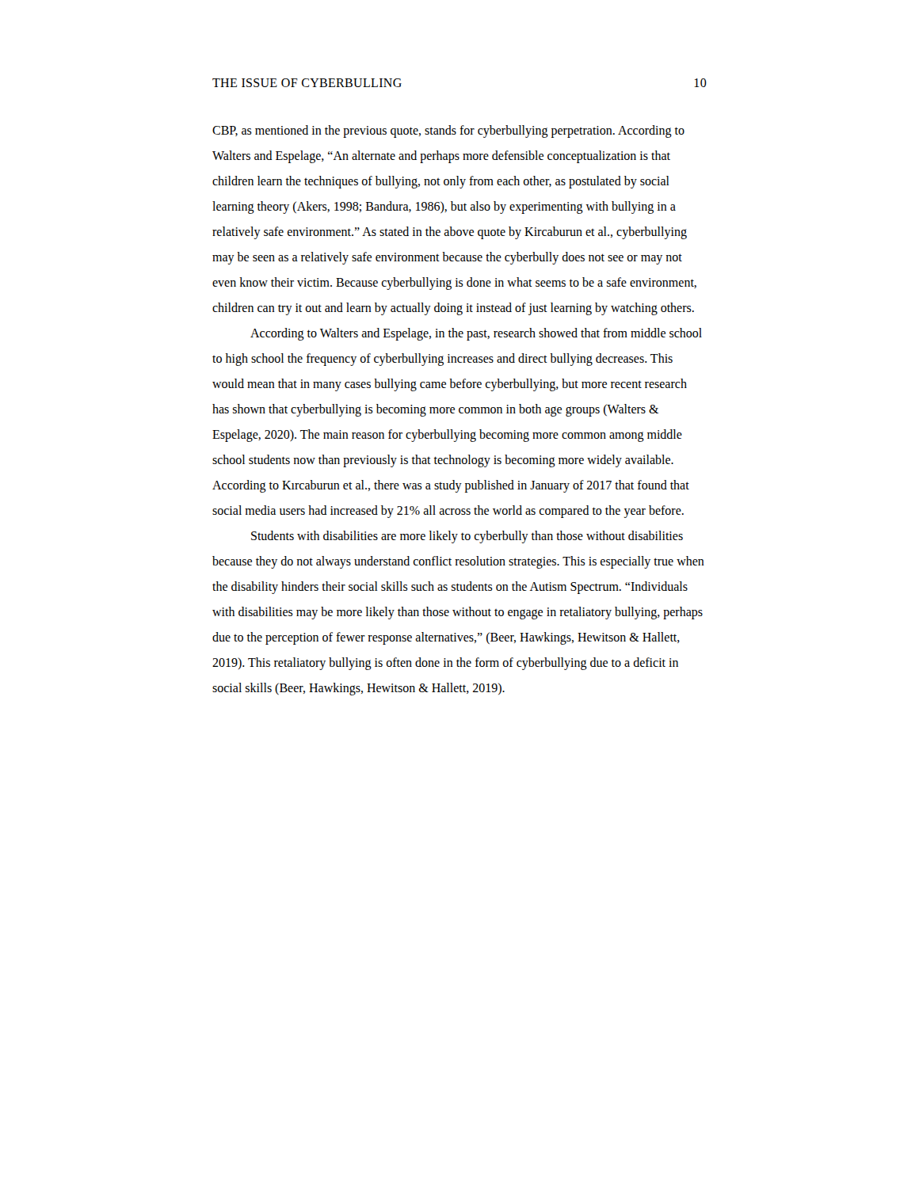The Issue of Cyberbulling 10
CBP, as mentioned in the previous quote, stands for cyberbullying perpetration. According to Walters and Espelage, “An alternate and perhaps more defensible conceptualization is that children learn the techniques of bullying, not only from each other, as postulated by social learning theory (Akers, 1998; Bandura, 1986), but also by experimenting with bullying in a relatively safe environment.” As stated in the above quote by Kircaburun et al., cyberbullying may be seen as a relatively safe environment because the cyberbully does not see or may not even know their victim. Because cyberbullying is done in what seems to be a safe environment, children can try it out and learn by actually doing it instead of just learning by watching others.
According to Walters and Espelage, in the past, research showed that from middle school to high school the frequency of cyberbullying increases and direct bullying decreases. This would mean that in many cases bullying came before cyberbullying, but more recent research has shown that cyberbullying is becoming more common in both age groups (Walters & Espelage, 2020). The main reason for cyberbullying becoming more common among middle school students now than previously is that technology is becoming more widely available. According to Kırcaburun et al., there was a study published in January of 2017 that found that social media users had increased by 21% all across the world as compared to the year before.
Students with disabilities are more likely to cyberbully than those without disabilities because they do not always understand conflict resolution strategies. This is especially true when the disability hinders their social skills such as students on the Autism Spectrum. “Individuals with disabilities may be more likely than those without to engage in retaliatory bullying, perhaps due to the perception of fewer response alternatives,” (Beer, Hawkings, Hewitson & Hallett, 2019). This retaliatory bullying is often done in the form of cyberbullying due to a deficit in social skills (Beer, Hawkings, Hewitson & Hallett, 2019).